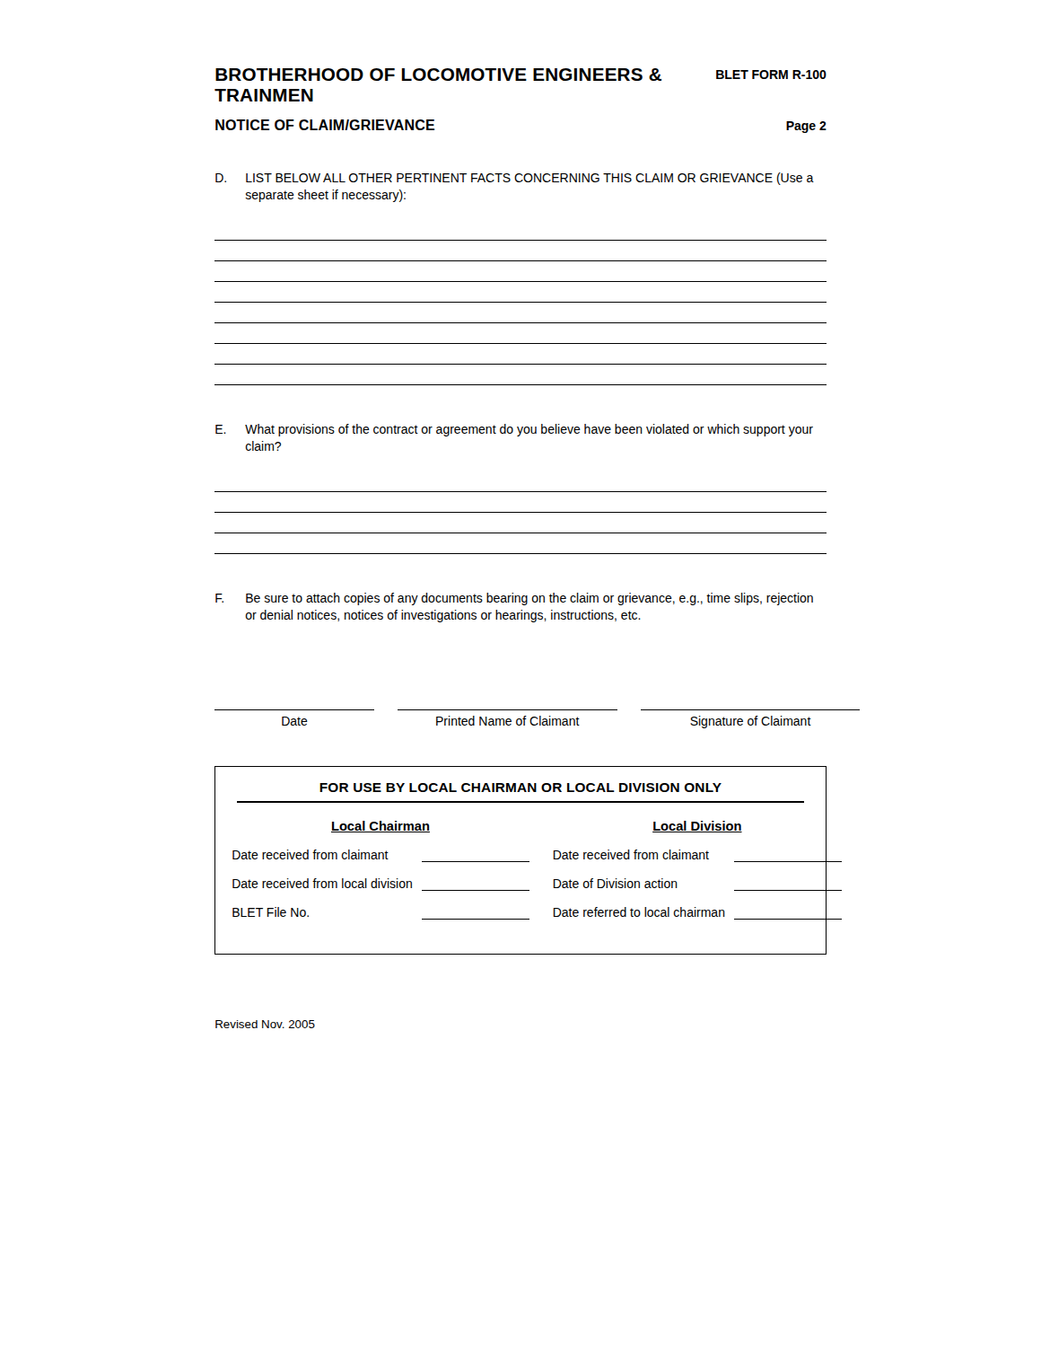BROTHERHOOD OF LOCOMOTIVE ENGINEERS & TRAINMEN
BLET FORM R-100
NOTICE OF CLAIM/GRIEVANCE
Page 2
D.
LIST BELOW ALL OTHER PERTINENT FACTS CONCERNING THIS CLAIM OR GRIEVANCE (Use a separate sheet if necessary):
E.
What provisions of the contract or agreement do you believe have been violated or which support your claim?
F.
Be sure to attach copies of any documents bearing on the claim or grievance, e.g., time slips, rejection or denial notices, notices of investigations or hearings, instructions, etc.
Date
Printed Name of Claimant
Signature of Claimant
FOR USE BY LOCAL CHAIRMAN OR LOCAL DIVISION ONLY
Local Chairman
Date received from claimant
Date received from local division
BLET File No.
Local Division
Date received from claimant
Date of Division action
Date referred to local chairman
Revised Nov. 2005